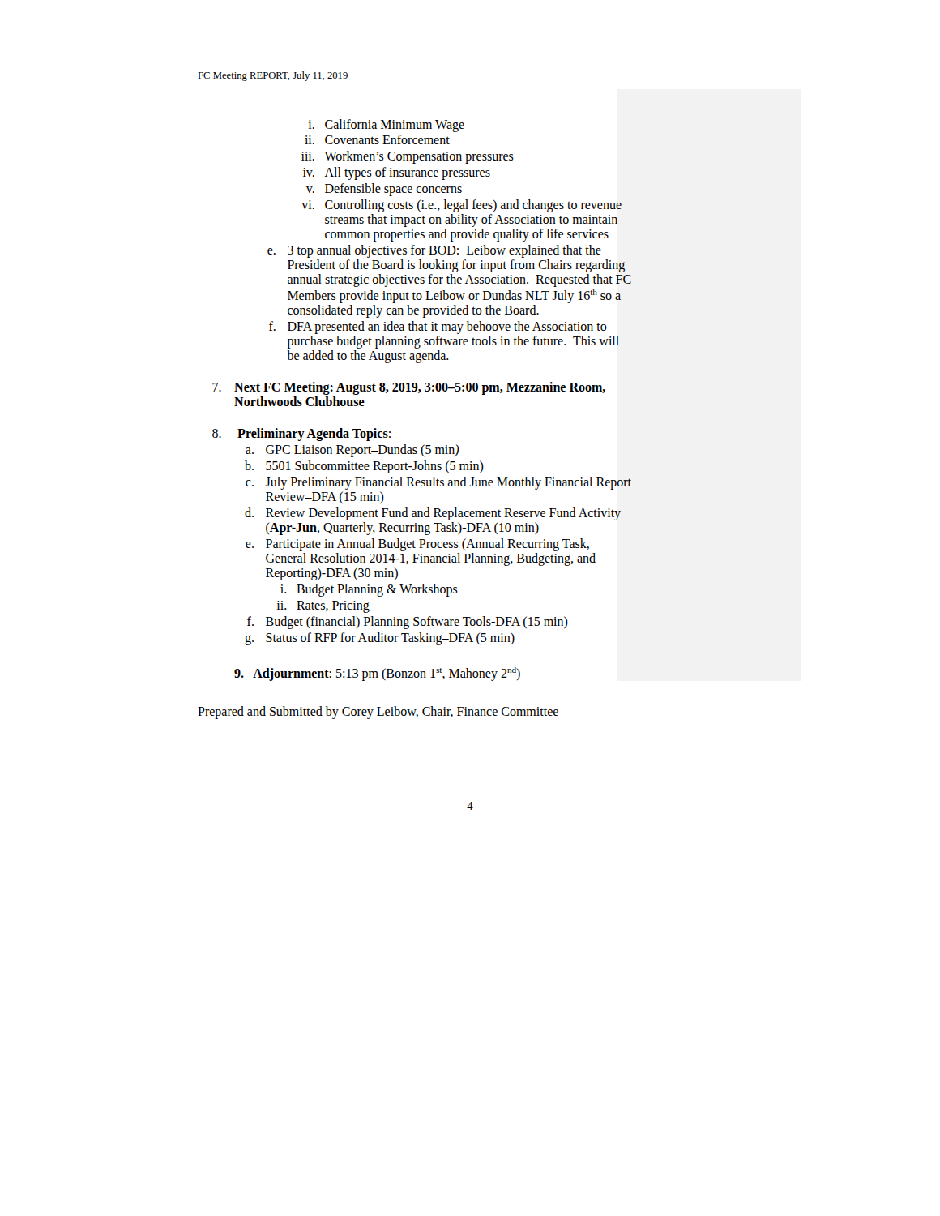FC Meeting REPORT, July 11, 2019
California Minimum Wage
Covenants Enforcement
Workmen’s Compensation pressures
All types of insurance pressures
Defensible space concerns
Controlling costs (i.e., legal fees) and changes to revenue streams that impact on ability of Association to maintain common properties and provide quality of life services
3 top annual objectives for BOD: Leibow explained that the President of the Board is looking for input from Chairs regarding annual strategic objectives for the Association. Requested that FC Members provide input to Leibow or Dundas NLT July 16th so a consolidated reply can be provided to the Board.
DFA presented an idea that it may behoove the Association to purchase budget planning software tools in the future. This will be added to the August agenda.
Next FC Meeting: August 8, 2019, 3:00–5:00 pm, Mezzanine Room, Northwoods Clubhouse
Preliminary Agenda Topics:
GPC Liaison Report–Dundas (5 min)
5501 Subcommittee Report-Johns (5 min)
July Preliminary Financial Results and June Monthly Financial Report Review–DFA (15 min)
Review Development Fund and Replacement Reserve Fund Activity (Apr-Jun, Quarterly, Recurring Task)-DFA (10 min)
Participate in Annual Budget Process (Annual Recurring Task, General Resolution 2014-1, Financial Planning, Budgeting, and Reporting)-DFA (30 min)
Budget Planning & Workshops
Rates, Pricing
Budget (financial) Planning Software Tools-DFA (15 min)
Status of RFP for Auditor Tasking–DFA (5 min)
9. Adjournment: 5:13 pm (Bonzon 1st, Mahoney 2nd)
Prepared and Submitted by Corey Leibow, Chair, Finance Committee
4